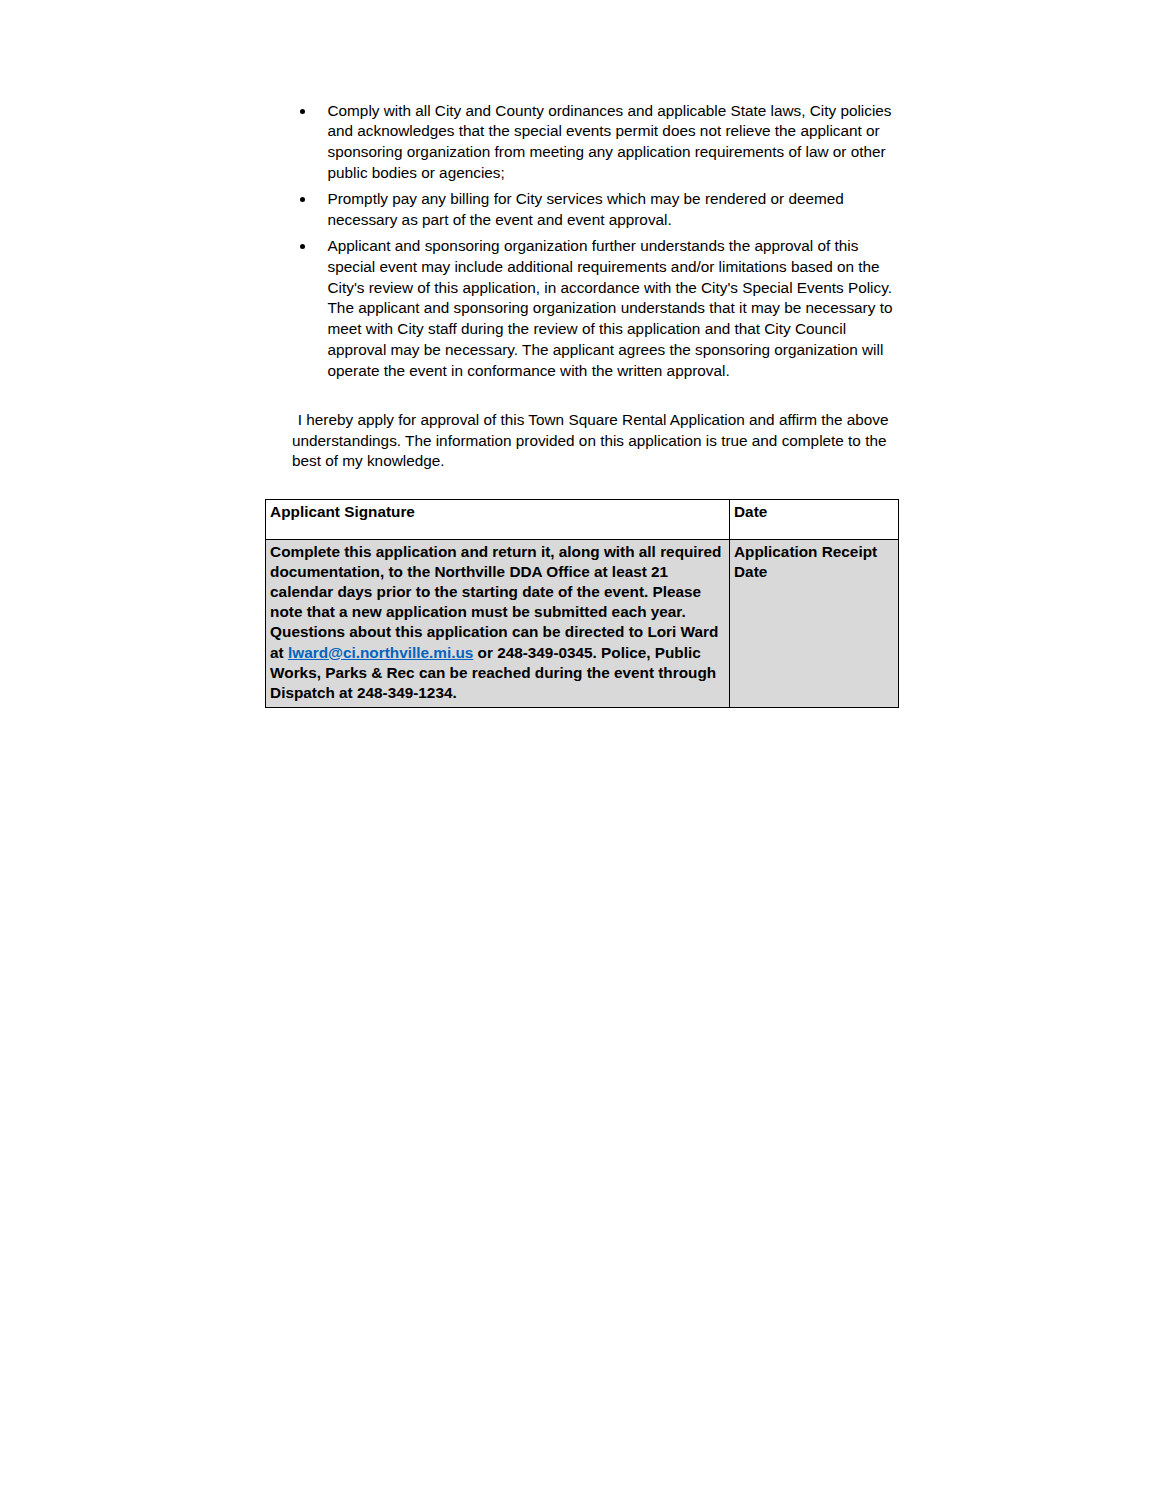Comply with all City and County ordinances and applicable State laws, City policies and acknowledges that the special events permit does not relieve the applicant or sponsoring organization from meeting any application requirements of law or other public bodies or agencies;
Promptly pay any billing for City services which may be rendered or deemed necessary as part of the event and event approval.
Applicant and sponsoring organization further understands the approval of this special event may include additional requirements and/or limitations based on the City's review of this application, in accordance with the City's Special Events Policy. The applicant and sponsoring organization understands that it may be necessary to meet with City staff during the review of this application and that City Council approval may be necessary. The applicant agrees the sponsoring organization will operate the event in conformance with the written approval.
I hereby apply for approval of this Town Square Rental Application and affirm the above understandings. The information provided on this application is true and complete to the best of my knowledge.
| Applicant Signature | Date |
| Complete this application and return it, along with all required documentation, to the Northville DDA Office at least 21 calendar days prior to the starting date of the event. Please note that a new application must be submitted each year. Questions about this application can be directed to Lori Ward at lward@ci.northville.mi.us or 248-349-0345. Police, Public Works, Parks & Rec can be reached during the event through Dispatch at 248-349-1234. | Application Receipt Date |